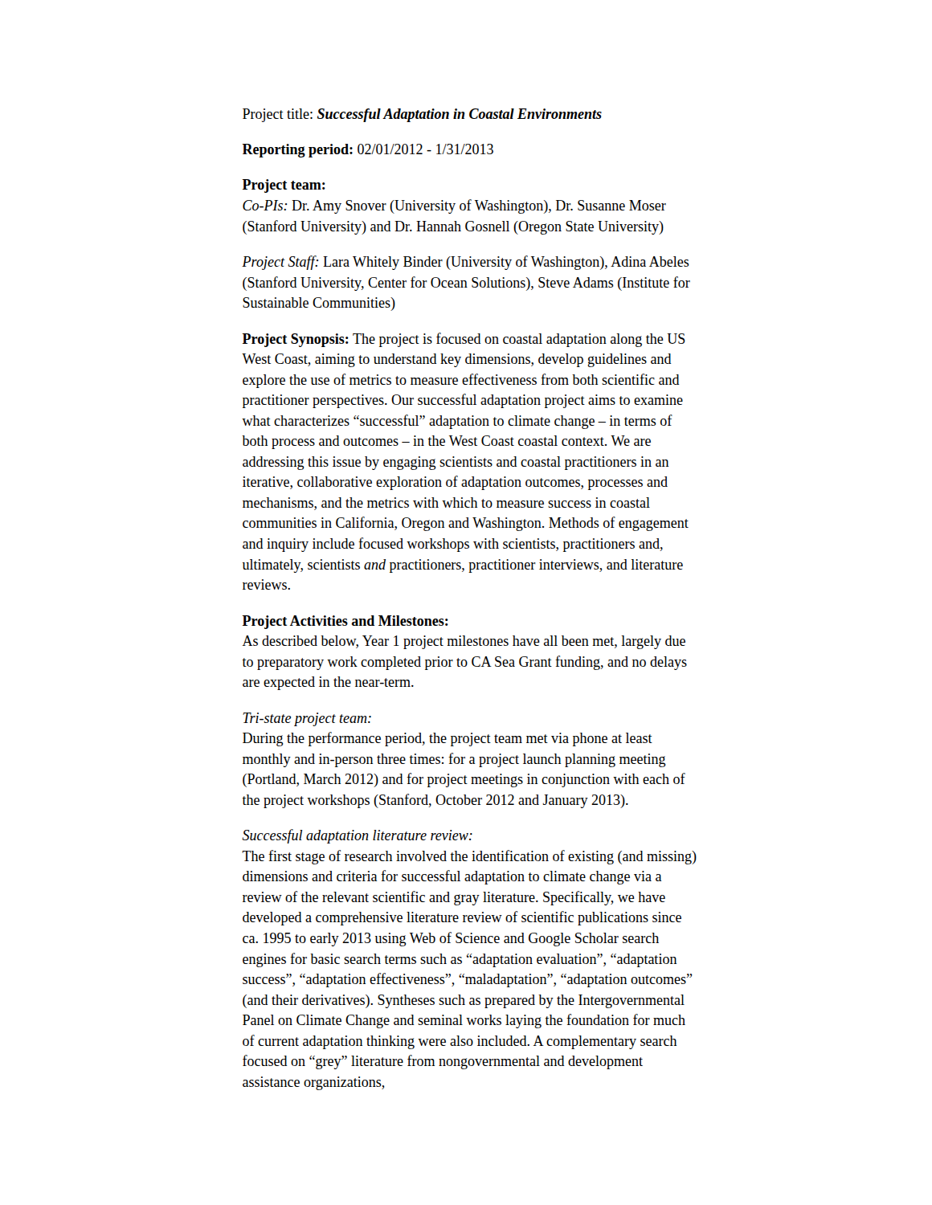Project title: Successful Adaptation in Coastal Environments
Reporting period: 02/01/2012 - 1/31/2013
Project team:
Co-PIs: Dr. Amy Snover (University of Washington), Dr. Susanne Moser (Stanford University) and Dr. Hannah Gosnell (Oregon State University)
Project Staff: Lara Whitely Binder (University of Washington), Adina Abeles (Stanford University, Center for Ocean Solutions), Steve Adams (Institute for Sustainable Communities)
Project Synopsis: The project is focused on coastal adaptation along the US West Coast, aiming to understand key dimensions, develop guidelines and explore the use of metrics to measure effectiveness from both scientific and practitioner perspectives. Our successful adaptation project aims to examine what characterizes “successful” adaptation to climate change – in terms of both process and outcomes – in the West Coast coastal context. We are addressing this issue by engaging scientists and coastal practitioners in an iterative, collaborative exploration of adaptation outcomes, processes and mechanisms, and the metrics with which to measure success in coastal communities in California, Oregon and Washington. Methods of engagement and inquiry include focused workshops with scientists, practitioners and, ultimately, scientists and practitioners, practitioner interviews, and literature reviews.
Project Activities and Milestones:
As described below, Year 1 project milestones have all been met, largely due to preparatory work completed prior to CA Sea Grant funding, and no delays are expected in the near-term.
Tri-state project team:
During the performance period, the project team met via phone at least monthly and in-person three times: for a project launch planning meeting (Portland, March 2012) and for project meetings in conjunction with each of the project workshops (Stanford, October 2012 and January 2013).
Successful adaptation literature review:
The first stage of research involved the identification of existing (and missing) dimensions and criteria for successful adaptation to climate change via a review of the relevant scientific and gray literature. Specifically, we have developed a comprehensive literature review of scientific publications since ca. 1995 to early 2013 using Web of Science and Google Scholar search engines for basic search terms such as “adaptation evaluation”, “adaptation success”, “adaptation effectiveness”, “maladaptation”, “adaptation outcomes” (and their derivatives). Syntheses such as prepared by the Intergovernmental Panel on Climate Change and seminal works laying the foundation for much of current adaptation thinking were also included. A complementary search focused on “grey” literature from nongovernmental and development assistance organizations,